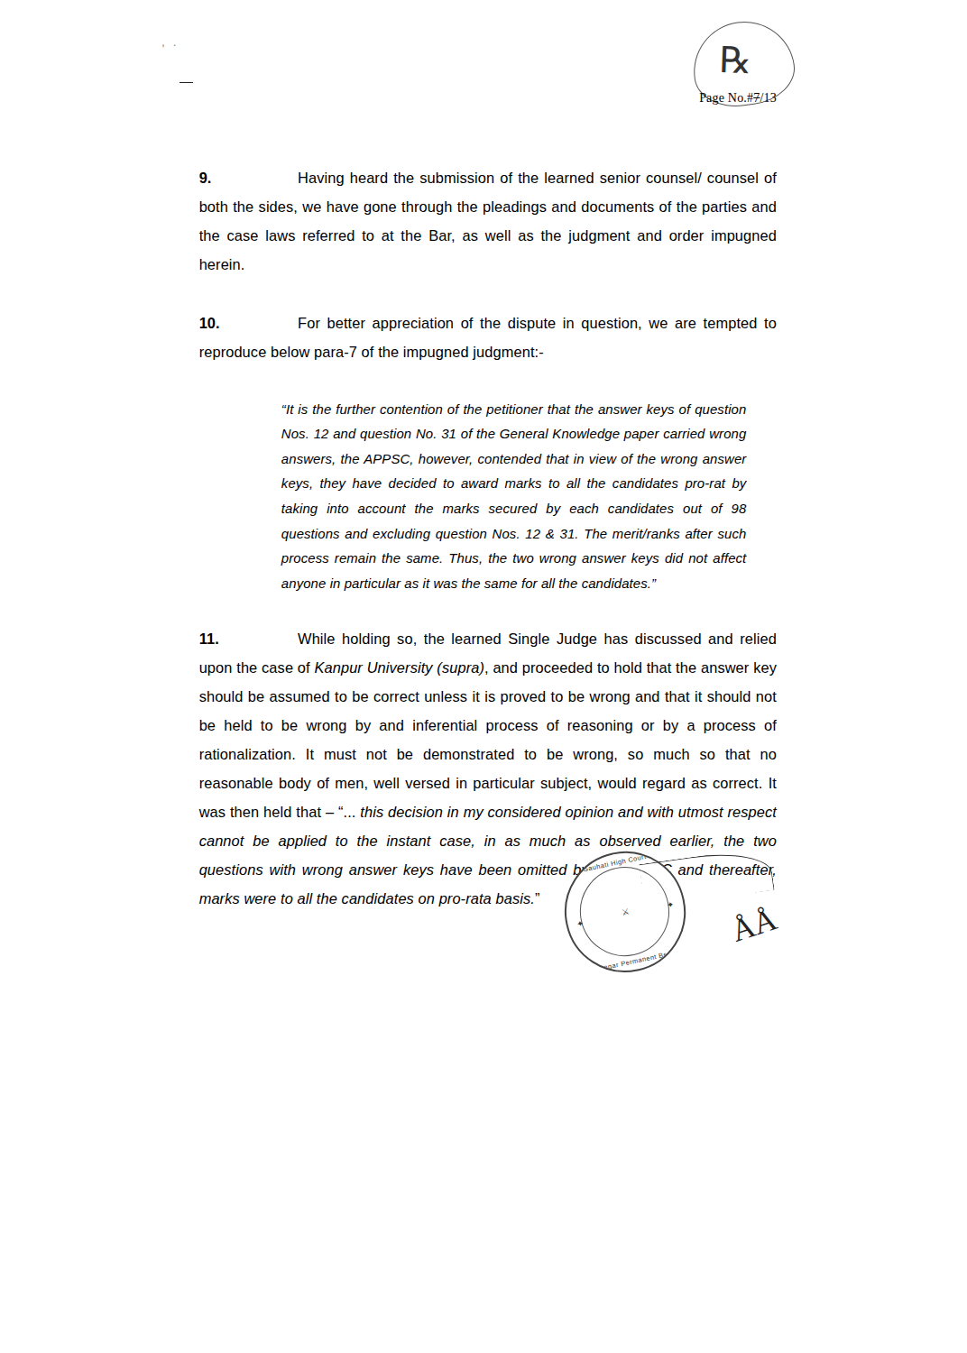, .
℞
Page No.#7/13
9. Having heard the submission of the learned senior counsel/ counsel of both the sides, we have gone through the pleadings and documents of the parties and the case laws referred to at the Bar, as well as the judgment and order impugned herein.
10. For better appreciation of the dispute in question, we are tempted to reproduce below para-7 of the impugned judgment:-
“It is the further contention of the petitioner that the answer keys of question Nos. 12 and question No. 31 of the General Knowledge paper carried wrong answers, the APPSC, however, contended that in view of the wrong answer keys, they have decided to award marks to all the candidates pro-rat by taking into account the marks secured by each candidates out of 98 questions and excluding question Nos. 12 & 31. The merit/ranks after such process remain the same. Thus, the two wrong answer keys did not affect anyone in particular as it was the same for all the candidates.”
11. While holding so, the learned Single Judge has discussed and relied upon the case of Kanpur University (supra), and proceeded to hold that the answer key should be assumed to be correct unless it is proved to be wrong and that it should not be held to be wrong by and inferential process of reasoning or by a process of rationalization. It must not be demonstrated to be wrong, so much so that no reasonable body of men, well versed in particular subject, would regard as correct. It was then held that – “... this decision in my considered opinion and with utmost respect cannot be applied to the instant case, in as much as observed earlier, the two questions with wrong answer keys have been omitted by the APPSC and thereafter, marks were to all the candidates on pro-rata basis.”
Gauhati High Court
✦
✦
⚔
Itanagar Permanent Bench
ÅÅ